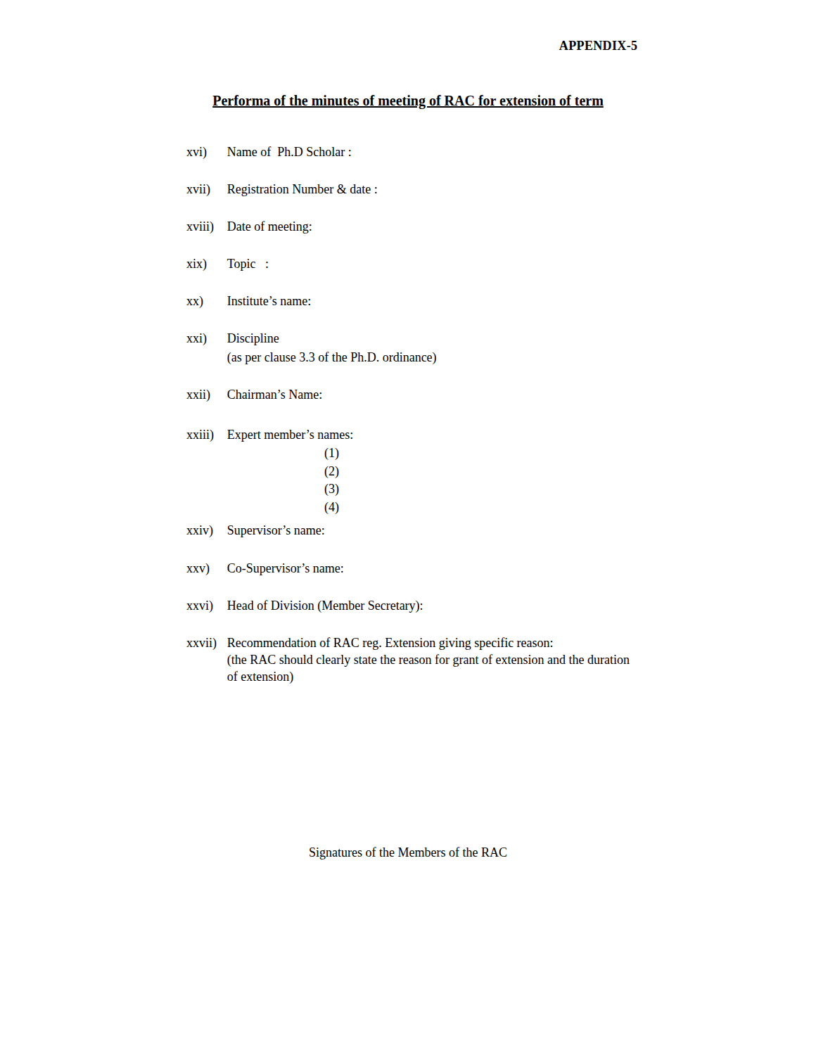APPENDIX-5
Performa of the minutes of meeting of RAC for extension of term
xvi) Name of Ph.D Scholar :
xvii) Registration Number & date :
xviii) Date of meeting:
xix) Topic :
xx) Institute’s name:
xxi) Discipline (as per clause 3.3 of the Ph.D. ordinance)
xxii) Chairman’s Name:
xxiii) Expert member’s names:
(1)
(2)
(3)
(4)
xxiv) Supervisor’s name:
xxv) Co-Supervisor’s name:
xxvi) Head of Division (Member Secretary):
xxvii) Recommendation of RAC reg. Extension giving specific reason: (the RAC should clearly state the reason for grant of extension and the duration of extension)
Signatures of the Members of the RAC